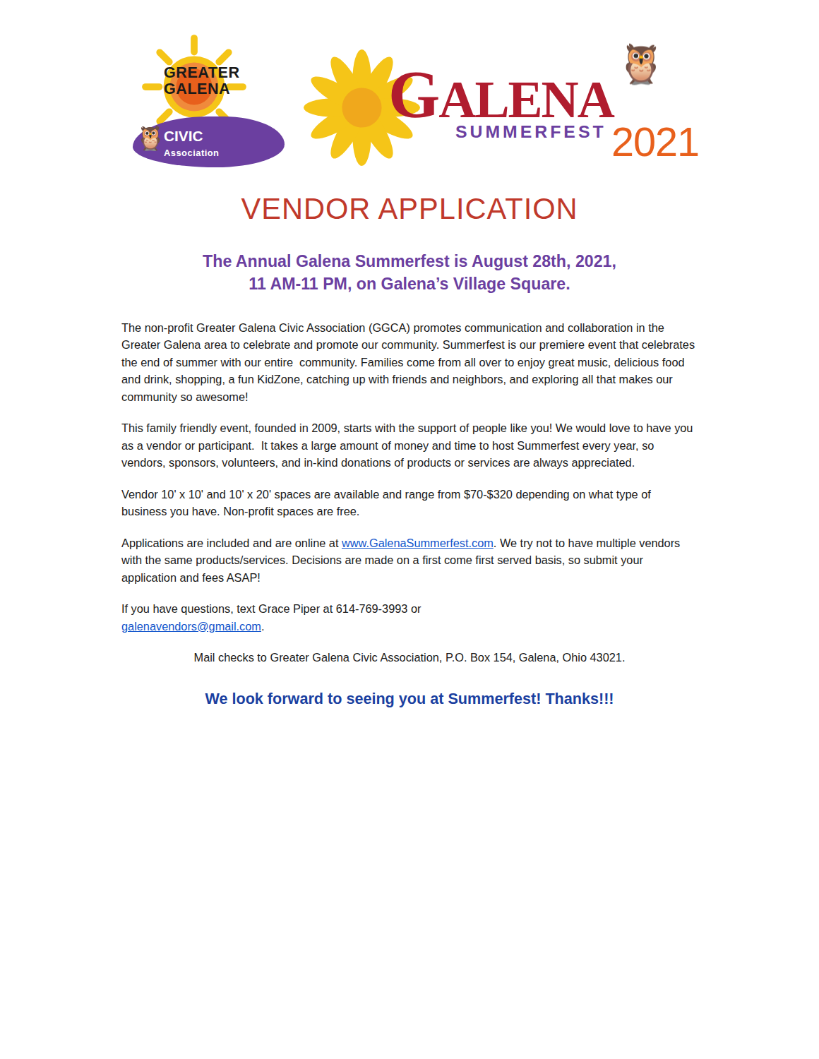GREATER
GALENA
🦉
CIVIC
Association
GALENA
SUMMERFEST
🦉
2021
VENDOR APPLICATION
The Annual Galena Summerfest is August 28th, 2021,
11 AM-11 PM, on Galena’s Village Square.
The non-profit Greater Galena Civic Association (GGCA) promotes communication and collaboration in the Greater Galena area to celebrate and promote our community. Summerfest is our premiere event that celebrates the end of summer with our entire community. Families come from all over to enjoy great music, delicious food and drink, shopping, a fun KidZone, catching up with friends and neighbors, and exploring all that makes our community so awesome!
This family friendly event, founded in 2009, starts with the support of people like you! We would love to have you as a vendor or participant. It takes a large amount of money and time to host Summerfest every year, so vendors, sponsors, volunteers, and in-kind donations of products or services are always appreciated.
Vendor 10' x 10' and 10' x 20' spaces are available and range from $70-$320 depending on what type of business you have. Non-profit spaces are free.
Applications are included and are online at www.GalenaSummerfest.com. We try not to have multiple vendors with the same products/services. Decisions are made on a first come first served basis, so submit your application and fees ASAP!
If you have questions, text Grace Piper at 614-769-3993 or
galenavendors@gmail.com.
Mail checks to Greater Galena Civic Association, P.O. Box 154, Galena, Ohio 43021.
We look forward to seeing you at Summerfest! Thanks!!!